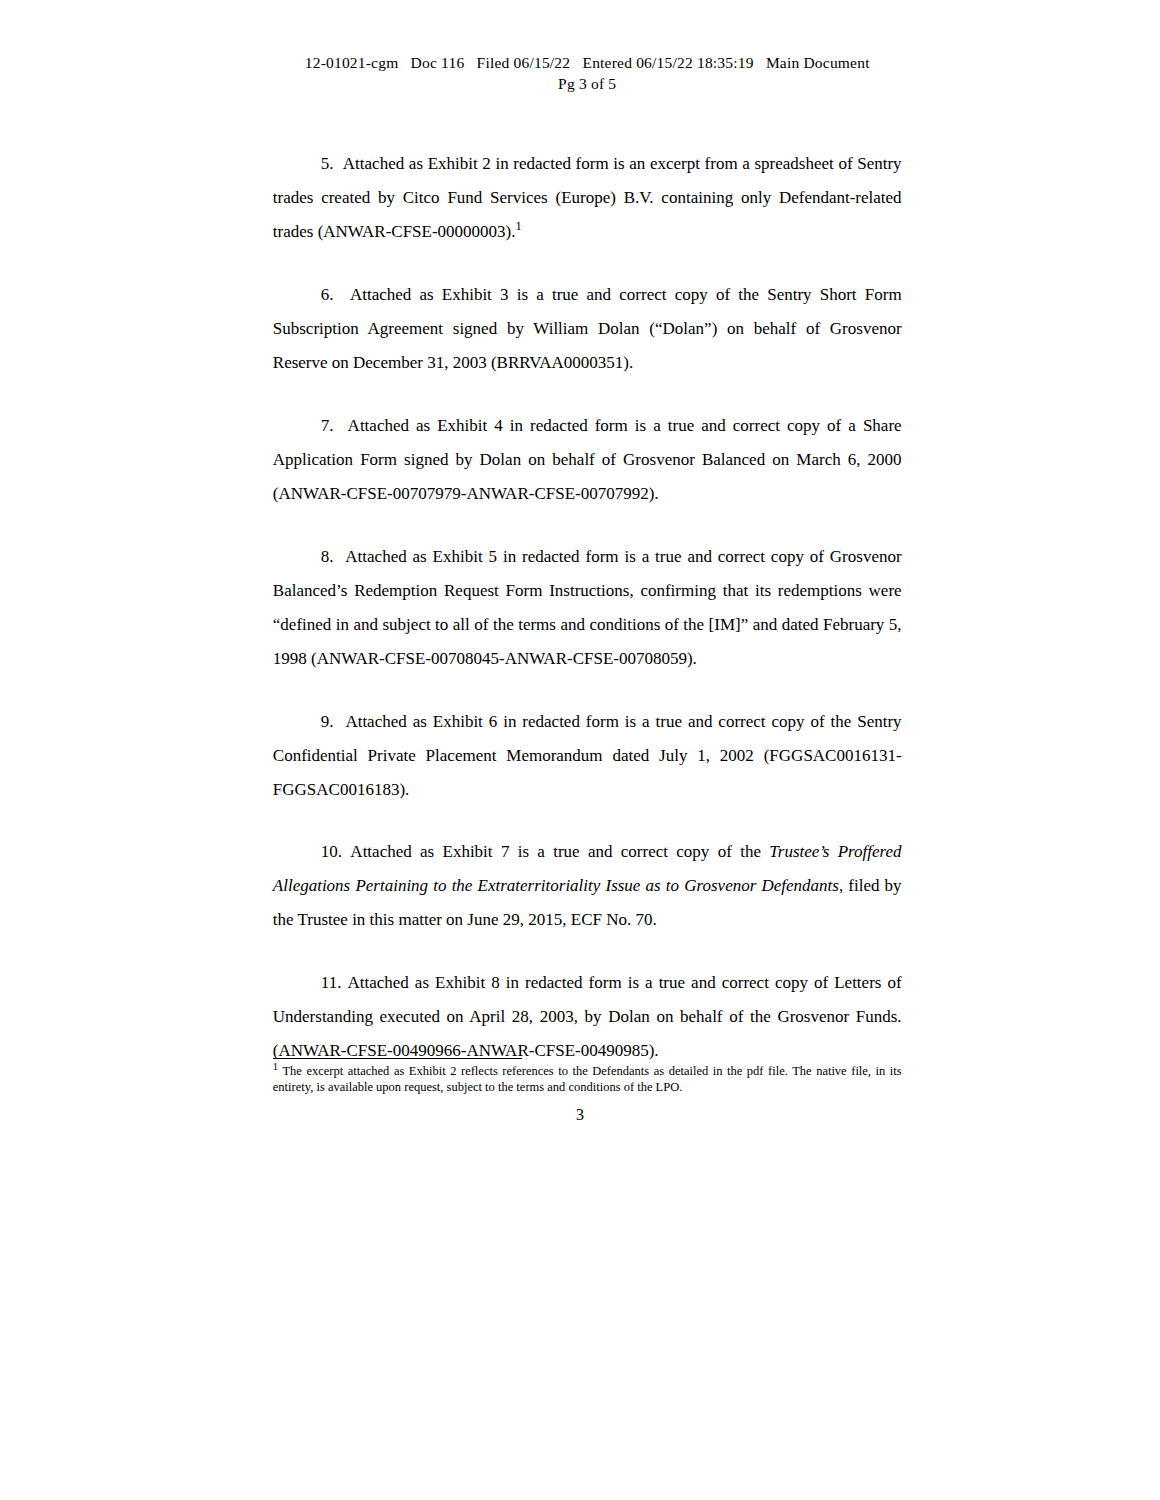12-01021-cgm Doc 116 Filed 06/15/22 Entered 06/15/22 18:35:19 Main Document Pg 3 of 5
5. Attached as Exhibit 2 in redacted form is an excerpt from a spreadsheet of Sentry trades created by Citco Fund Services (Europe) B.V. containing only Defendant-related trades (ANWAR-CFSE-00000003).1
6. Attached as Exhibit 3 is a true and correct copy of the Sentry Short Form Subscription Agreement signed by William Dolan (“Dolan”) on behalf of Grosvenor Reserve on December 31, 2003 (BRRVAA0000351).
7. Attached as Exhibit 4 in redacted form is a true and correct copy of a Share Application Form signed by Dolan on behalf of Grosvenor Balanced on March 6, 2000 (ANWAR-CFSE-00707979-ANWAR-CFSE-00707992).
8. Attached as Exhibit 5 in redacted form is a true and correct copy of Grosvenor Balanced’s Redemption Request Form Instructions, confirming that its redemptions were “defined in and subject to all of the terms and conditions of the [IM]” and dated February 5, 1998 (ANWAR-CFSE-00708045-ANWAR-CFSE-00708059).
9. Attached as Exhibit 6 in redacted form is a true and correct copy of the Sentry Confidential Private Placement Memorandum dated July 1, 2002 (FGGSAC0016131-FGGSAC0016183).
10. Attached as Exhibit 7 is a true and correct copy of the Trustee’s Proffered Allegations Pertaining to the Extraterritoriality Issue as to Grosvenor Defendants, filed by the Trustee in this matter on June 29, 2015, ECF No. 70.
11. Attached as Exhibit 8 in redacted form is a true and correct copy of Letters of Understanding executed on April 28, 2003, by Dolan on behalf of the Grosvenor Funds. (ANWAR-CFSE-00490966-ANWAR-CFSE-00490985).
1 The excerpt attached as Exhibit 2 reflects references to the Defendants as detailed in the pdf file. The native file, in its entirety, is available upon request, subject to the terms and conditions of the LPO.
3